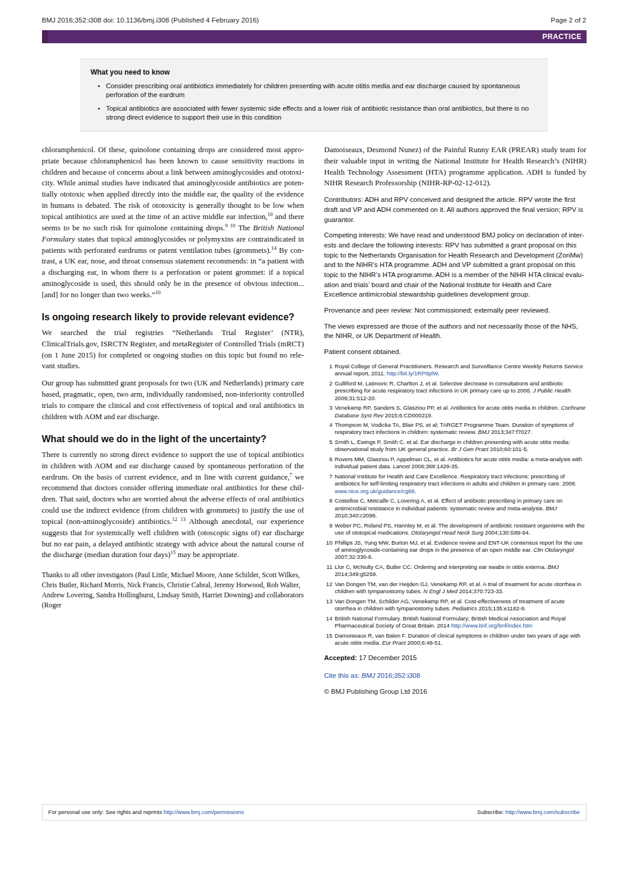BMJ 2016;352:i308 doi: 10.1136/bmj.i308 (Published 4 February 2016)
Page 2 of 2
PRACTICE
What you need to know
Consider prescribing oral antibiotics immediately for children presenting with acute otitis media and ear discharge caused by spontaneous perforation of the eardrum
Topical antibiotics are associated with fewer systemic side effects and a lower risk of antibiotic resistance than oral antibiotics, but there is no strong direct evidence to support their use in this condition
chloramphenicol. Of these, quinolone containing drops are considered most appropriate because chloramphenicol has been known to cause sensitivity reactions in children and because of concerns about a link between aminoglycosides and ototoxicity. While animal studies have indicated that aminoglycoside antibiotics are potentially ototoxic when applied directly into the middle ear, the quality of the evidence in humans is debated. The risk of ototoxicity is generally thought to be low when topical antibiotics are used at the time of an active middle ear infection,10 and there seems to be no such risk for quinolone containing drops.9 10 The British National Formulary states that topical aminoglycosides or polymyxins are contraindicated in patients with perforated eardrums or patent ventilation tubes (grommets).14 By contrast, a UK ear, nose, and throat consensus statement recommends: in “a patient with a discharging ear, in whom there is a perforation or patent grommet: if a topical aminoglycoside is used, this should only be in the presence of obvious infection...[and] for no longer than two weeks.”10
Is ongoing research likely to provide relevant evidence?
We searched the trial registries “Netherlands Trial Register’ (NTR), ClinicalTrials.gov, ISRCTN Register, and metaRegister of Controlled Trials (mRCT) (on 1 June 2015) for completed or ongoing studies on this topic but found no relevant studies.
Our group has submitted grant proposals for two (UK and Netherlands) primary care based, pragmatic, open, two arm, individually randomised, non-inferiority controlled trials to compare the clinical and cost effectiveness of topical and oral antibiotics in children with AOM and ear discharge.
What should we do in the light of the uncertainty?
There is currently no strong direct evidence to support the use of topical antibiotics in children with AOM and ear discharge caused by spontaneous perforation of the eardrum. On the basis of current evidence, and in line with current guidance,7 we recommend that doctors consider offering immediate oral antibiotics for these children. That said, doctors who are worried about the adverse effects of oral antibiotics could use the indirect evidence (from children with grommets) to justify the use of topical (non-aminoglycoside) antibiotics.12 13 Although anecdotal, our experience suggests that for systemically well children with (otoscopic signs of) ear discharge but no ear pain, a delayed antibiotic strategy with advice about the natural course of the discharge (median duration four days)15 may be appropriate.
Thanks to all other investigators (Paul Little, Michael Moore, Anne Schilder, Scott Wilkes, Chris Butler, Richard Morris, Nick Francis, Christie Cabral, Jeremy Horwood, Rob Walter, Andrew Lovering, Sandra Hollinghurst, Lindsay Smith, Harriet Downing) and collaborators (Roger
Damoiseaux, Desmond Nunez) of the Painful Runny EAR (PREAR) study team for their valuable input in writing the National Institute for Health Research’s (NIHR) Health Technology Assessment (HTA) programme application. ADH is funded by NIHR Research Professorship (NIHR-RP-02-12-012).
Contributors: ADH and RPV conceived and designed the article. RPV wrote the first draft and VP and ADH commented on it. All authors approved the final version; RPV is guarantor.
Competing interests: We have read and understood BMJ policy on declaration of interests and declare the following interests: RPV has submitted a grant proposal on this topic to the Netherlands Organisation for Health Research and Development (ZonMw) and to the NIHR’s HTA programme. ADH and VP submitted a grant proposal on this topic to the NIHR’s HTA programme. ADH is a member of the NIHR HTA clinical evaluation and trials’ board and chair of the National Institute for Health and Care Excellence antimicrobial stewardship guidelines development group.
Provenance and peer review: Not commissioned; externally peer reviewed.
The views expressed are those of the authors and not necessarily those of the NHS, the NIHR, or UK Department of Health.
Patient consent obtained.
Royal College of General Practitioners. Research and Surveillance Centre Weekly Returns Service annual report, 2011. http://bit.ly/1RP0plW.
Gulliford M, Latinovic R, Charlton J, et al. Selective decrease in consultations and antibiotic prescribing for acute respiratory tract infections in UK primary care up to 2006. J Public Health 2009;31:512-20.
Venekamp RP, Sanders S, Glasziou PP, et al. Antibiotics for acute otitis media in children. Cochrane Database Syst Rev 2015;6:CD000219.
Thompson M, Vodicka TA, Blair PS, et al; TARGET Programme Team. Duration of symptoms of respiratory tract infections in children: systematic review. BMJ 2013;347:f7027.
Smith L, Ewings P, Smith C, et al. Ear discharge in children presenting with acute otitis media: observational study from UK general practice. Br J Gen Pract 2010;60:101-5.
Rovers MM, Glasziou P, Appelman CL, et al. Antibiotics for acute otitis media: a meta-analysis with individual patient data. Lancet 2006;368:1429-35.
National Institute for Health and Care Excellence. Respiratory tract infections: prescribing of antibiotics for self-limiting respiratory tract infections in adults and children in primary care. 2008. www.nice.org.uk/guidance/cg69.
Costelloe C, Metcalfe C, Lovering A, et al. Effect of antibiotic prescribing in primary care on antimicrobial resistance in individual patients: systematic review and meta-analysis. BMJ 2010;340:c2096.
Weber PC, Roland PS, Hannley M, et al. The development of antibiotic resistant organisms with the use of ototopical medications. Otolaryngol Head Neck Surg 2004;130:S89-94.
Phillips JS, Yung MW, Burton MJ, et al. Evidence review and ENT-UK consensus report for the use of aminoglycoside-containing ear drops in the presence of an open middle ear. Clin Otolaryngol 2007;32:330-6.
Llor C, McNulty CA, Butler CC. Ordering and interpreting ear swabs in otitis externa. BMJ 2014;349:g5259.
Van Dongen TM, van der Heijden GJ, Venekamp RP, et al. A trial of treatment for acute otorrhea in children with tympanostomy tubes. N Engl J Med 2014;370:723-33.
Van Dongen TM, Schilder AG, Venekamp RP, et al. Cost-effectiveness of treatment of acute otorrhea in children with tympanostomy tubes. Pediatrics 2015;135:e1182-9.
British National Formulary. British National Formulary; British Medical Association and Royal Pharmaceutical Society of Great Britain. 2014 http://www.bnf.org/bnf/index.htm
Damoiseaux R, van Balen F. Duration of clinical symptoms in children under two years of age with acute otitis media. Eur Pract 2000;6:48-51.
Accepted: 17 December 2015
Cite this as: BMJ 2016;352:i308
© BMJ Publishing Group Ltd 2016
For personal use only: See rights and reprints http://www.bmj.com/permissions
Subscribe: http://www.bmj.com/subscribe